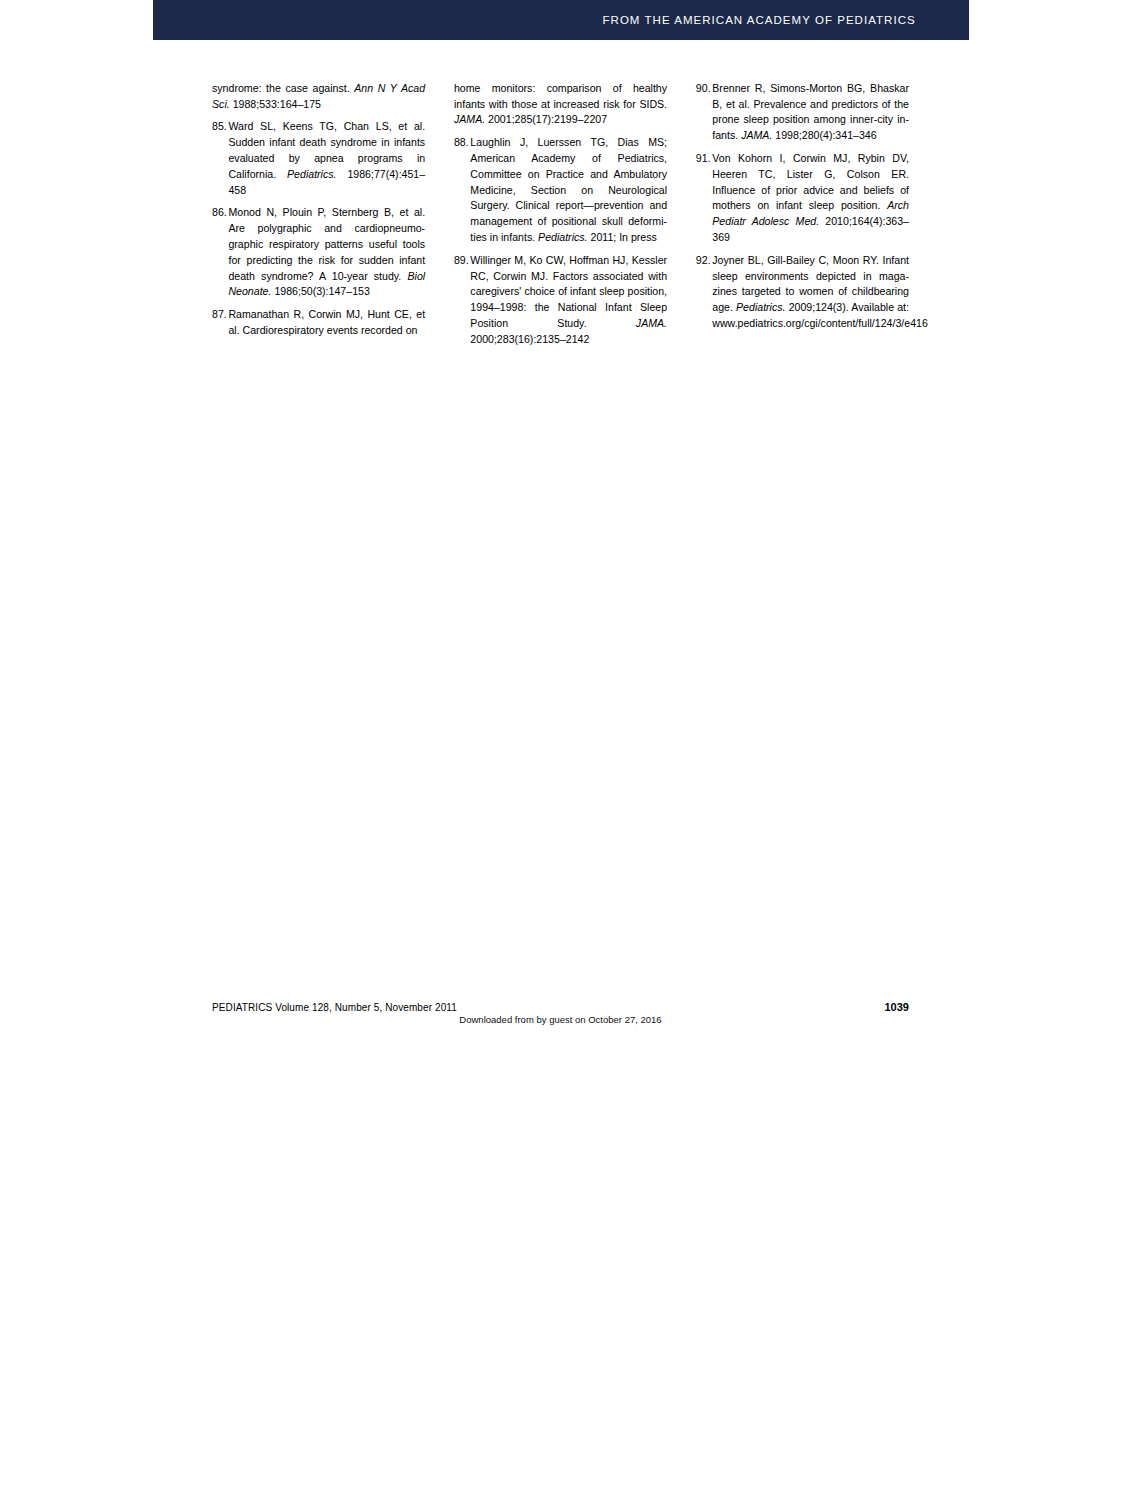From the American Academy of Pediatrics
syndrome: the case against. Ann N Y Acad Sci. 1988;533:164–175
85. Ward SL, Keens TG, Chan LS, et al. Sudden infant death syndrome in infants evaluated by apnea programs in California. Pediatrics. 1986;77(4):451–458
86. Monod N, Plouin P, Sternberg B, et al. Are polygraphic and cardiopneumographic respiratory patterns useful tools for predicting the risk for sudden infant death syndrome? A 10-year study. Biol Neonate. 1986;50(3):147–153
87. Ramanathan R, Corwin MJ, Hunt CE, et al. Cardiorespiratory events recorded on
home monitors: comparison of healthy infants with those at increased risk for SIDS. JAMA. 2001;285(17):2199–2207
88. Laughlin J, Luerssen TG, Dias MS; American Academy of Pediatrics, Committee on Practice and Ambulatory Medicine, Section on Neurological Surgery. Clinical report—prevention and management of positional skull deformities in infants. Pediatrics. 2011; In press
89. Willinger M, Ko CW, Hoffman HJ, Kessler RC, Corwin MJ. Factors associated with caregivers' choice of infant sleep position, 1994–1998: the National Infant Sleep Position Study. JAMA. 2000;283(16):2135–2142
90. Brenner R, Simons-Morton BG, Bhaskar B, et al. Prevalence and predictors of the prone sleep position among inner-city infants. JAMA. 1998;280(4):341–346
91. Von Kohorn I, Corwin MJ, Rybin DV, Heeren TC, Lister G, Colson ER. Influence of prior advice and beliefs of mothers on infant sleep position. Arch Pediatr Adolesc Med. 2010;164(4):363–369
92. Joyner BL, Gill-Bailey C, Moon RY. Infant sleep environments depicted in magazines targeted to women of childbearing age. Pediatrics. 2009;124(3). Available at: www.pediatrics.org/cgi/content/full/124/3/e416
PEDIATRICS Volume 128, Number 5, November 2011
1039
Downloaded from by guest on October 27, 2016